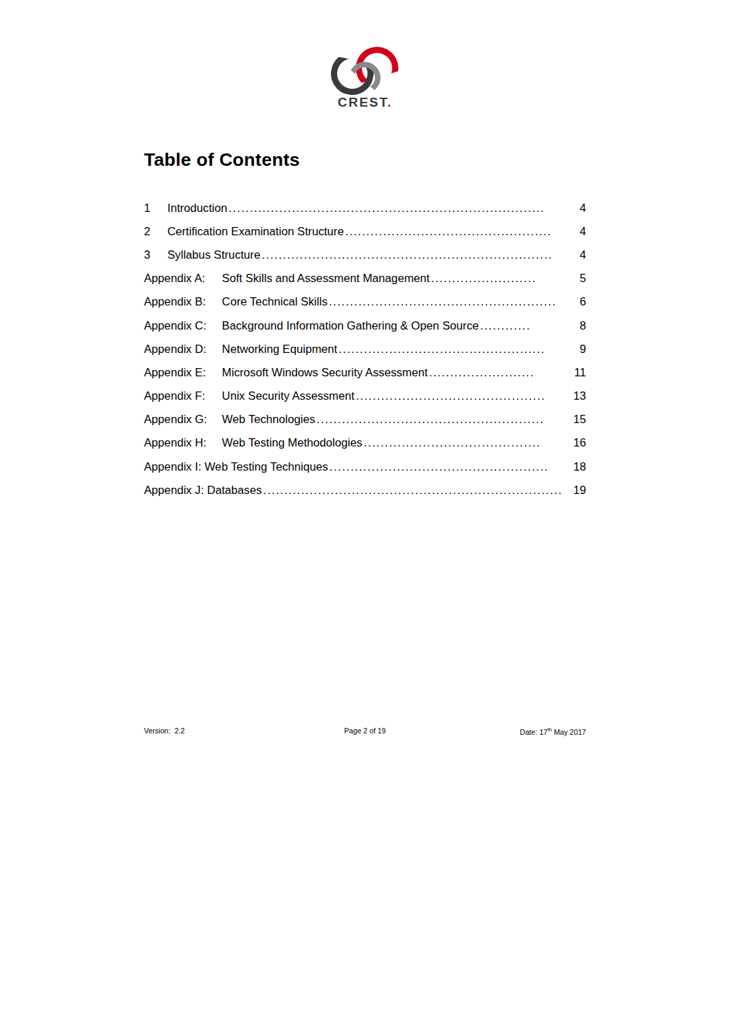CREST.
Table of Contents
1 Introduction ........................................................................... 4
2 Certification Examination Structure ................................................. 4
3 Syllabus Structure ..................................................................... 4
Appendix A: Soft Skills and Assessment Management ......................... 5
Appendix B: Core Technical Skills ...................................................... 6
Appendix C: Background Information Gathering & Open Source ............ 8
Appendix D: Networking Equipment ................................................. 9
Appendix E: Microsoft Windows Security Assessment ......................... 11
Appendix F: Unix Security Assessment ............................................. 13
Appendix G: Web Technologies ...................................................... 15
Appendix H: Web Testing Methodologies .......................................... 16
Appendix I: Web Testing Techniques .................................................... 18
Appendix J: Databases ....................................................................... 19
Version: 2.2
Page 2 of 19
Date: 17th May 2017